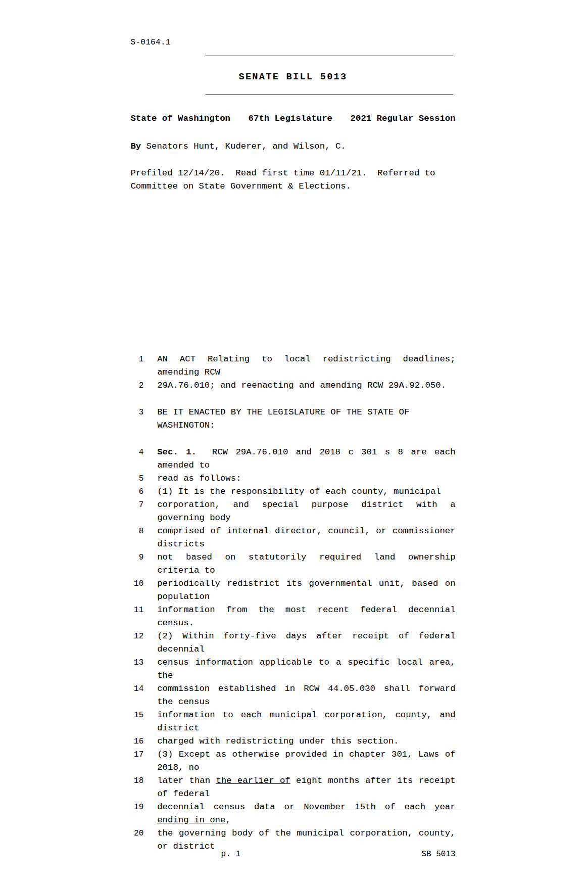S-0164.1
SENATE BILL 5013
State of Washington 67th Legislature 2021 Regular Session
By Senators Hunt, Kuderer, and Wilson, C.
Prefiled 12/14/20. Read first time 01/11/21. Referred to Committee on State Government & Elections.
1
AN ACT Relating to local redistricting deadlines; amending RCW
2
29A.76.010; and reenacting and amending RCW 29A.92.050.
3
BE IT ENACTED BY THE LEGISLATURE OF THE STATE OF WASHINGTON:
4
Sec. 1. RCW 29A.76.010 and 2018 c 301 s 8 are each amended to
5
read as follows:
6
(1) It is the responsibility of each county, municipal
7
corporation, and special purpose district with a governing body
8
comprised of internal director, council, or commissioner districts
9
not based on statutorily required land ownership criteria to
10
periodically redistrict its governmental unit, based on population
11
information from the most recent federal decennial census.
12
(2) Within forty-five days after receipt of federal decennial
13
census information applicable to a specific local area, the
14
commission established in RCW 44.05.030 shall forward the census
15
information to each municipal corporation, county, and district
16
charged with redistricting under this section.
17
(3) Except as otherwise provided in chapter 301, Laws of 2018, no
18
later than the earlier of eight months after its receipt of federal
19
decennial census data or November 15th of each year ending in one,
20
the governing body of the municipal corporation, county, or district
p. 1 SB 5013